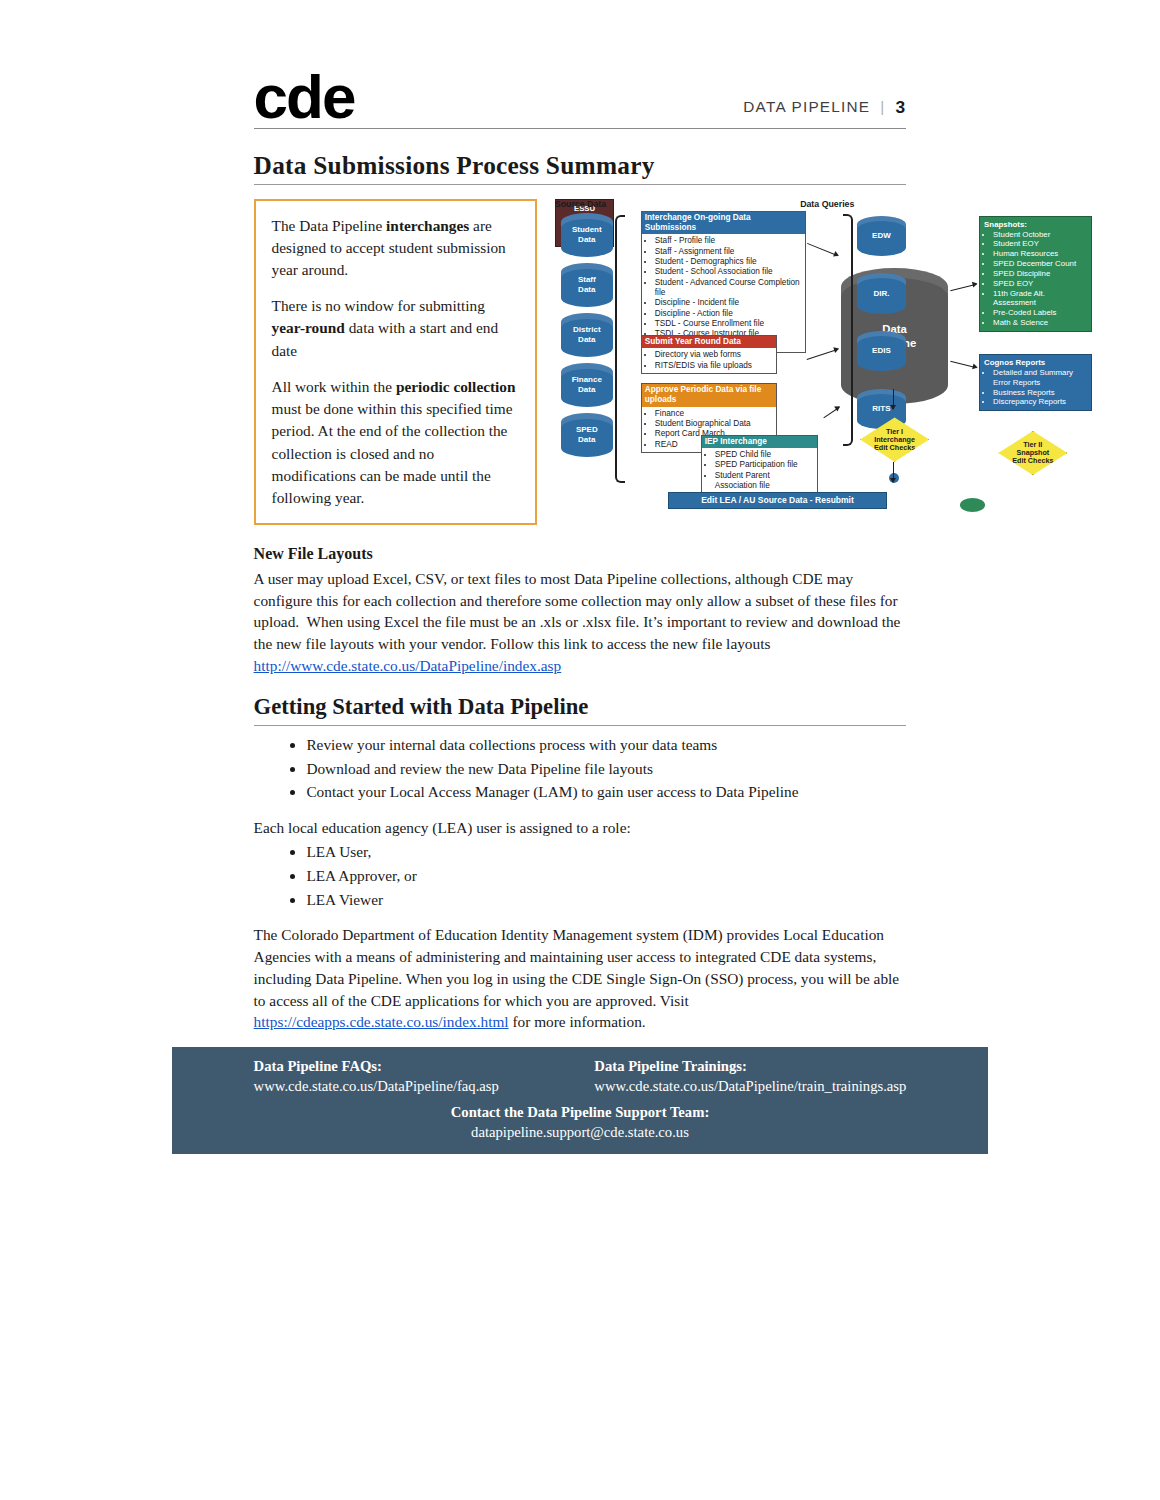cde
DATA PIPELINE | 3
Data Submissions Process Summary
The Data Pipeline interchanges are designed to accept student submission year around.
There is no window for submitting year-round data with a start and end date
All work within the periodic collection must be done within this specified time period. At the end of the collection the collection is closed and no modifications can be made until the following year.
Source Data
Data Queries
Student
Data
Staff
Data
District
Data
Finance
Data
SPED
Data
Interchange On-going Data Submissions
Staff - Profile file
Staff - Assignment file
Student - Demographics file
Student - School Association file
Student - Advanced Course Completion file
Discipline - Incident file
Discipline - Action file
TSDL - Course Enrollment file
TSDL - Course Instructor file
Title I - Assistance Funding file
Submit Year Round Data
Directory via web forms
RITS/EDIS via file uploads
Approve Periodic Data via file uploads
Finance
Student Biographical Data
Report Card March
READ
ESSU
(Enrich)
Database
SPED files
IEP Interchange
SPED Child file
SPED Participation file
Student Parent Association file
Data
Pipeline
Snapshots:
Student October
Student EOY
Human Resources
SPED December Count
SPED Discipline
SPED EOY
11th Grade Alt. Assessment
Pre-Coded Labels
Math & Science
Cognos Reports
Detailed and Summary Error Reports
Business Reports
Discrepancy Reports
EDW
DIR.
EDIS
RITS
Tier I
Interchange
Edit Checks
Tier II
Snapshot
Edit Checks
Edit LEA / AU Source Data - Resubmit
New File Layouts
A user may upload Excel, CSV, or text files to most Data Pipeline collections, although CDE may configure this for each collection and therefore some collection may only allow a subset of these files for upload. When using Excel the file must be an .xls or .xlsx file. It’s important to review and download the the new file layouts with your vendor. Follow this link to access the new file layouts http://www.cde.state.co.us/DataPipeline/index.asp
Getting Started with Data Pipeline
Review your internal data collections process with your data teams
Download and review the new Data Pipeline file layouts
Contact your Local Access Manager (LAM) to gain user access to Data Pipeline
Each local education agency (LEA) user is assigned to a role:
LEA User,
LEA Approver, or
LEA Viewer
The Colorado Department of Education Identity Management system (IDM) provides Local Education Agencies with a means of administering and maintaining user access to integrated CDE data systems, including Data Pipeline. When you log in using the CDE Single Sign-On (SSO) process, you will be able to access all of the CDE applications for which you are approved. Visit https://cdeapps.cde.state.co.us/index.html for more information.
Data Pipeline FAQs:
www.cde.state.co.us/DataPipeline/faq.asp
Data Pipeline Trainings:
www.cde.state.co.us/DataPipeline/train_trainings.asp
Contact the Data Pipeline Support Team:
datapipeline.support@cde.state.co.us